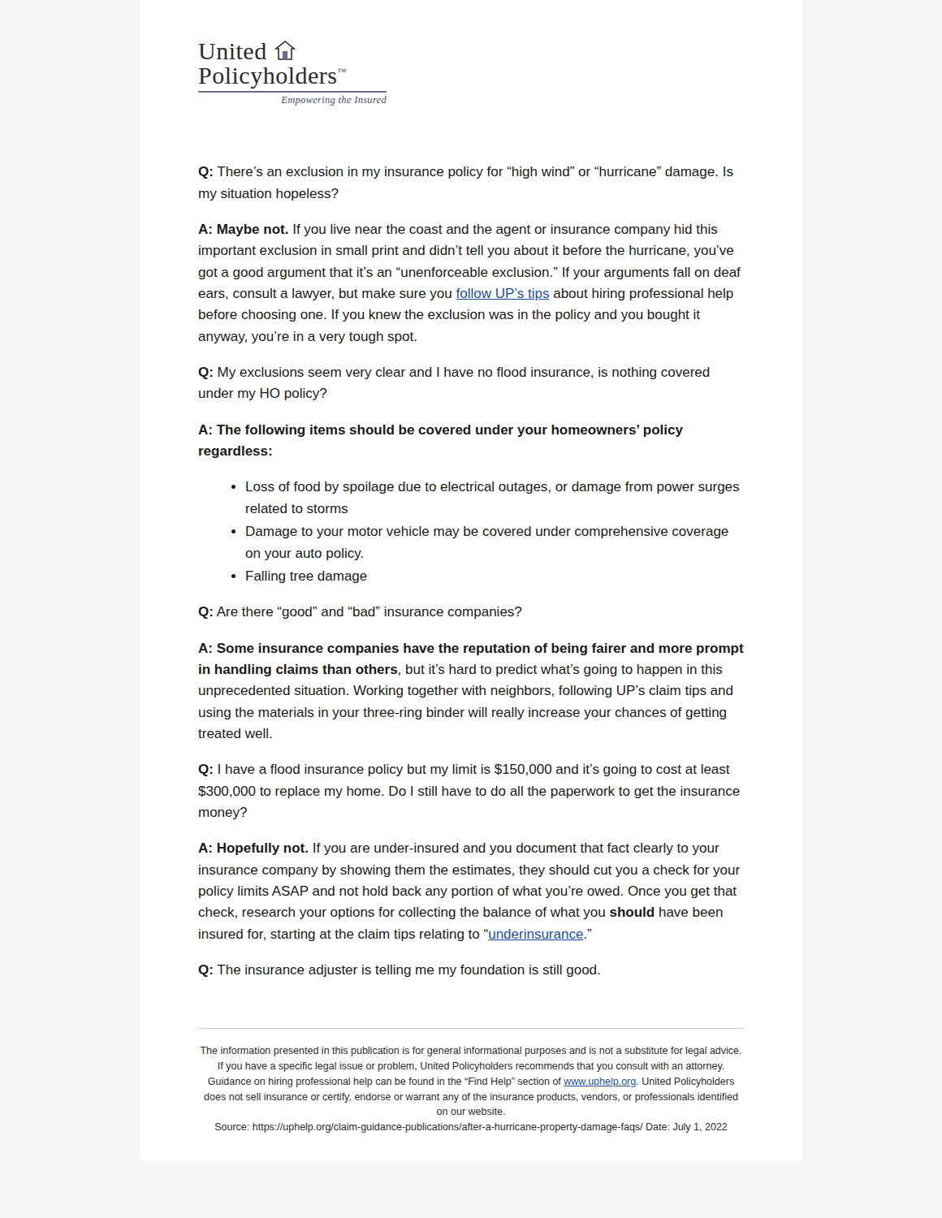United
Policyholders™
Empowering the Insured
Q: There’s an exclusion in my insurance policy for “high wind” or “hurricane” damage. Is my situation hopeless?
A: Maybe not. If you live near the coast and the agent or insurance company hid this important exclusion in small print and didn’t tell you about it before the hurricane, you’ve got a good argument that it’s an “unenforceable exclusion.” If your arguments fall on deaf ears, consult a lawyer, but make sure you follow UP’s tips about hiring professional help before choosing one. If you knew the exclusion was in the policy and you bought it anyway, you’re in a very tough spot.
Q: My exclusions seem very clear and I have no flood insurance, is nothing covered under my HO policy?
A: The following items should be covered under your homeowners’ policy regardless:
Loss of food by spoilage due to electrical outages, or damage from power surges related to storms
Damage to your motor vehicle may be covered under comprehensive coverage on your auto policy.
Falling tree damage
Q: Are there “good” and “bad” insurance companies?
A: Some insurance companies have the reputation of being fairer and more prompt in handling claims than others, but it’s hard to predict what’s going to happen in this unprecedented situation. Working together with neighbors, following UP’s claim tips and using the materials in your three-ring binder will really increase your chances of getting treated well.
Q: I have a flood insurance policy but my limit is $150,000 and it’s going to cost at least $300,000 to replace my home. Do I still have to do all the paperwork to get the insurance money?
A: Hopefully not. If you are under-insured and you document that fact clearly to your insurance company by showing them the estimates, they should cut you a check for your policy limits ASAP and not hold back any portion of what you’re owed. Once you get that check, research your options for collecting the balance of what you should have been insured for, starting at the claim tips relating to “underinsurance.”
Q: The insurance adjuster is telling me my foundation is still good.
The information presented in this publication is for general informational purposes and is not a substitute for legal advice. If you have a specific legal issue or problem, United Policyholders recommends that you consult with an attorney. Guidance on hiring professional help can be found in the “Find Help” section of www.uphelp.org. United Policyholders does not sell insurance or certify, endorse or warrant any of the insurance products, vendors, or professionals identified on our website.
Source: https://uphelp.org/claim-guidance-publications/after-a-hurricane-property-damage-faqs/ Date: July 1, 2022